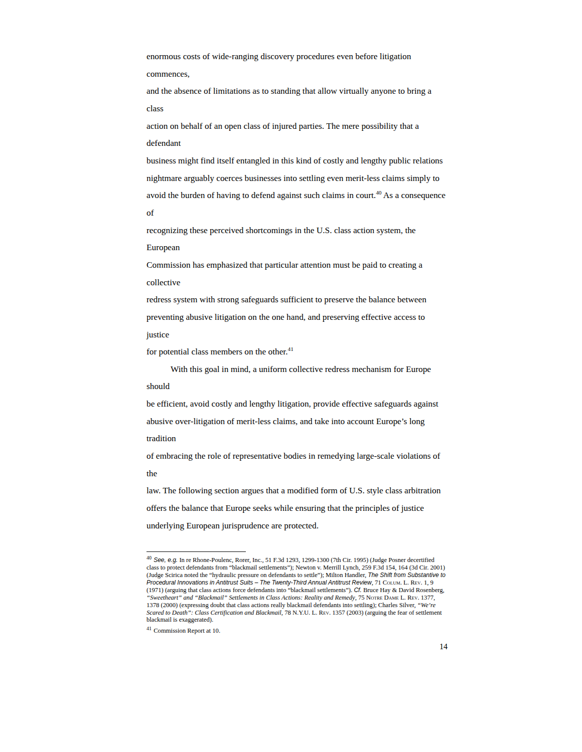enormous costs of wide-ranging discovery procedures even before litigation commences,
and the absence of limitations as to standing that allow virtually anyone to bring a class
action on behalf of an open class of injured parties. The mere possibility that a defendant
business might find itself entangled in this kind of costly and lengthy public relations
nightmare arguably coerces businesses into settling even merit-less claims simply to
avoid the burden of having to defend against such claims in court.40 As a consequence of
recognizing these perceived shortcomings in the U.S. class action system, the European
Commission has emphasized that particular attention must be paid to creating a collective
redress system with strong safeguards sufficient to preserve the balance between
preventing abusive litigation on the one hand, and preserving effective access to justice
for potential class members on the other.41
With this goal in mind, a uniform collective redress mechanism for Europe should
be efficient, avoid costly and lengthy litigation, provide effective safeguards against
abusive over-litigation of merit-less claims, and take into account Europe’s long tradition
of embracing the role of representative bodies in remedying large-scale violations of the
law. The following section argues that a modified form of U.S. style class arbitration
offers the balance that Europe seeks while ensuring that the principles of justice
underlying European jurisprudence are protected.
40 See, e.g. In re Rhone-Poulenc, Rorer, Inc., 51 F.3d 1293, 1299-1300 (7th Cir. 1995) (Judge Posner decertified class to protect defendants from “blackmail settlements”); Newton v. Merrill Lynch, 259 F.3d 154, 164 (3d Cir. 2001) (Judge Scirica noted the “hydraulic pressure on defendants to settle”); Milton Handler, The Shift from Substantive to Procedural Innovations in Antitrust Suits – The Twenty-Third Annual Antitrust Review, 71 Colum. L. Rev. 1, 9 (1971) (arguing that class actions force defendants into “blackmail settlements”). Cf. Bruce Hay & David Rosenberg, “Sweetheart” and “Blackmail” Settlements in Class Actions: Reality and Remedy, 75 Notre Dame L. Rev. 1377, 1378 (2000) (expressing doubt that class actions really blackmail defendants into settling); Charles Silver, “We’re Scared to Death”: Class Certification and Blackmail, 78 N.Y.U. L. Rev. 1357 (2003) (arguing the fear of settlement blackmail is exaggerated).
41 Commission Report at 10.
14